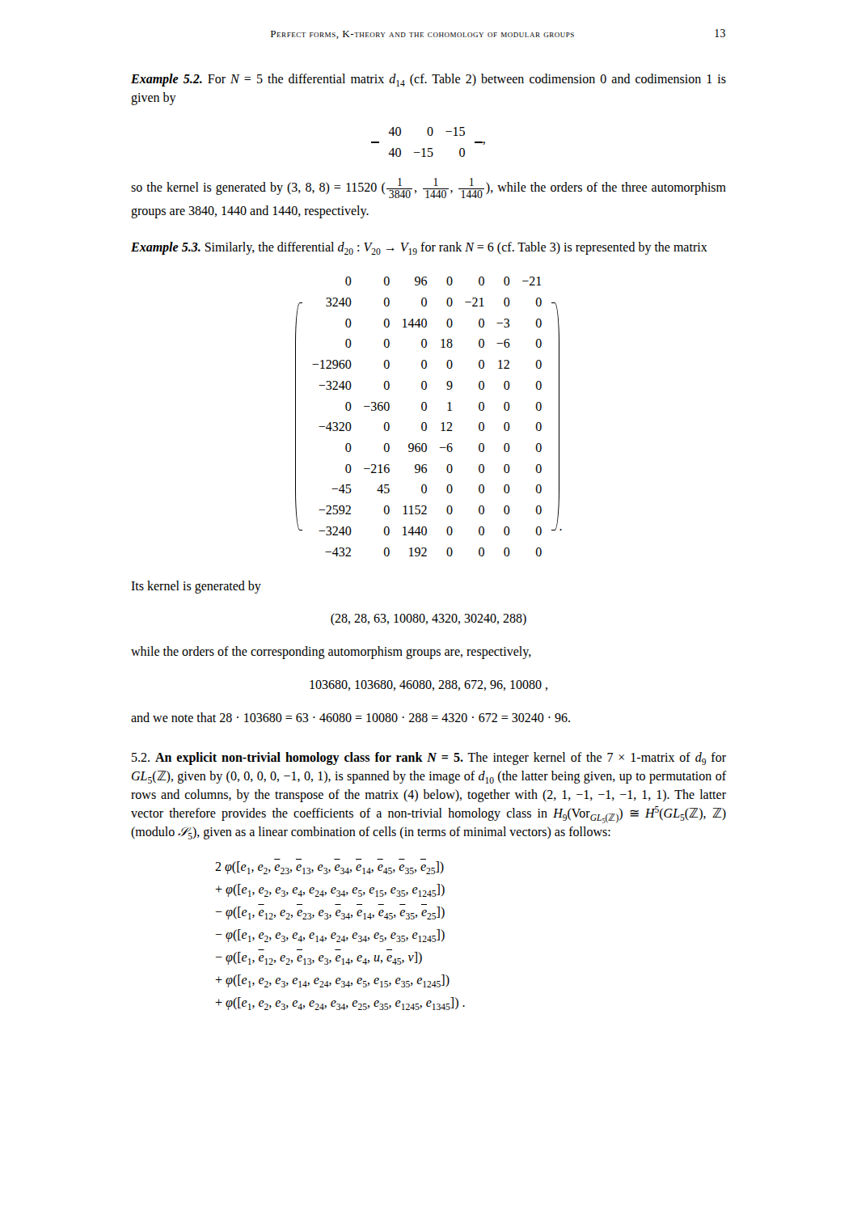Perfect forms, K-theory and the cohomology of modular groups 13
Example 5.2. For N = 5 the differential matrix d14 (cf. Table 2) between codimension 0 and codimension 1 is given by
| 40 | 0 | −15 |
| 40 | −15 | 0 |
,
so the kernel is generated by (3, 8, 8) = 11520 (13840, 11440, 11440), while the orders of the three automorphism groups are 3840, 1440 and 1440, respectively.
Example 5.3. Similarly, the differential d20 : V20 → V19 for rank N = 6 (cf. Table 3) is represented by the matrix
| 0 | 0 | 96 | 0 | 0 | 0 | −21 |
| 3240 | 0 | 0 | 0 | −21 | 0 | 0 |
| 0 | 0 | 1440 | 0 | 0 | −3 | 0 |
| 0 | 0 | 0 | 18 | 0 | −6 | 0 |
| −12960 | 0 | 0 | 0 | 0 | 12 | 0 |
| −3240 | 0 | 0 | 9 | 0 | 0 | 0 |
| 0 | −360 | 0 | 1 | 0 | 0 | 0 |
| −4320 | 0 | 0 | 12 | 0 | 0 | 0 |
| 0 | 0 | 960 | −6 | 0 | 0 | 0 |
| 0 | −216 | 96 | 0 | 0 | 0 | 0 |
| −45 | 45 | 0 | 0 | 0 | 0 | 0 |
| −2592 | 0 | 1152 | 0 | 0 | 0 | 0 |
| −3240 | 0 | 1440 | 0 | 0 | 0 | 0 |
| −432 | 0 | 192 | 0 | 0 | 0 | 0 |
.
Its kernel is generated by
(28, 28, 63, 10080, 4320, 30240, 288)
while the orders of the corresponding automorphism groups are, respectively,
103680, 103680, 46080, 288, 672, 96, 10080 ,
and we note that 28 · 103680 = 63 · 46080 = 10080 · 288 = 4320 · 672 = 30240 · 96.
5.2. An explicit non-trivial homology class for rank N = 5. The integer kernel of the 7 × 1-matrix of d9 for GL5(ℤ), given by (0, 0, 0, 0, −1, 0, 1), is spanned by the image of d10 (the latter being given, up to permutation of rows and columns, by the transpose of the matrix (4) below), together with (2, 1, −1, −1, −1, 1, 1). The latter vector therefore provides the coefficients of a non-trivial homology class in H9(VorGL5(ℤ)) ≅ H5(GL5(ℤ), ℤ) (modulo 𝒮5), given as a linear combination of cells (in terms of minimal vectors) as follows:
2 φ([e1, e2, e23, e13, e3, e34, e14, e45, e35, e25])
+ φ([e1, e2, e3, e4, e24, e34, e5, e15, e35, e1245])
− φ([e1, e12, e2, e23, e3, e34, e14, e45, e35, e25])
− φ([e1, e2, e3, e4, e14, e24, e34, e5, e35, e1245])
− φ([e1, e12, e2, e13, e3, e14, e4, u, e45, v])
+ φ([e1, e2, e3, e14, e24, e34, e5, e15, e35, e1245])
+ φ([e1, e2, e3, e4, e24, e34, e25, e35, e1245, e1345]) .